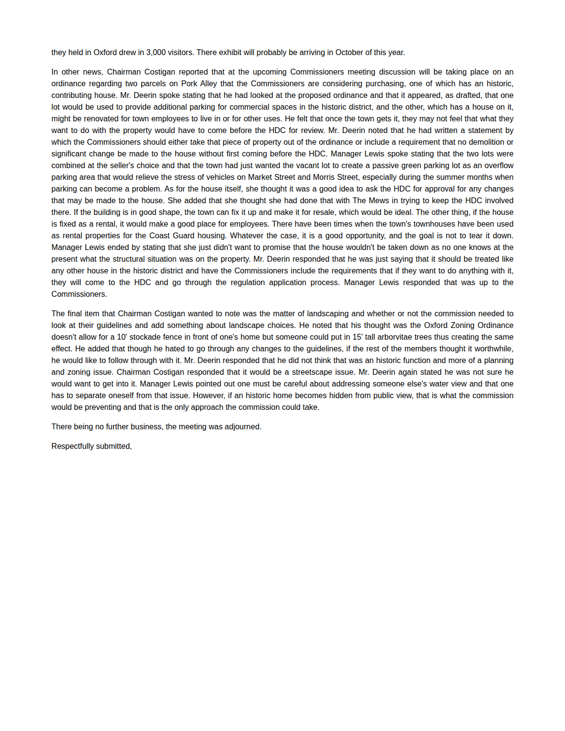they held in Oxford drew in 3,000 visitors. There exhibit will probably be arriving in October of this year.
In other news, Chairman Costigan reported that at the upcoming Commissioners meeting discussion will be taking place on an ordinance regarding two parcels on Pork Alley that the Commissioners are considering purchasing, one of which has an historic, contributing house. Mr. Deerin spoke stating that he had looked at the proposed ordinance and that it appeared, as drafted, that one lot would be used to provide additional parking for commercial spaces in the historic district, and the other, which has a house on it, might be renovated for town employees to live in or for other uses. He felt that once the town gets it, they may not feel that what they want to do with the property would have to come before the HDC for review. Mr. Deerin noted that he had written a statement by which the Commissioners should either take that piece of property out of the ordinance or include a requirement that no demolition or significant change be made to the house without first coming before the HDC. Manager Lewis spoke stating that the two lots were combined at the seller's choice and that the town had just wanted the vacant lot to create a passive green parking lot as an overflow parking area that would relieve the stress of vehicles on Market Street and Morris Street, especially during the summer months when parking can become a problem. As for the house itself, she thought it was a good idea to ask the HDC for approval for any changes that may be made to the house. She added that she thought she had done that with The Mews in trying to keep the HDC involved there. If the building is in good shape, the town can fix it up and make it for resale, which would be ideal. The other thing, if the house is fixed as a rental, it would make a good place for employees. There have been times when the town's townhouses have been used as rental properties for the Coast Guard housing. Whatever the case, it is a good opportunity, and the goal is not to tear it down. Manager Lewis ended by stating that she just didn't want to promise that the house wouldn't be taken down as no one knows at the present what the structural situation was on the property. Mr. Deerin responded that he was just saying that it should be treated like any other house in the historic district and have the Commissioners include the requirements that if they want to do anything with it, they will come to the HDC and go through the regulation application process. Manager Lewis responded that was up to the Commissioners.
The final item that Chairman Costigan wanted to note was the matter of landscaping and whether or not the commission needed to look at their guidelines and add something about landscape choices. He noted that his thought was the Oxford Zoning Ordinance doesn't allow for a 10' stockade fence in front of one's home but someone could put in 15' tall arborvitae trees thus creating the same effect. He added that though he hated to go through any changes to the guidelines, if the rest of the members thought it worthwhile, he would like to follow through with it. Mr. Deerin responded that he did not think that was an historic function and more of a planning and zoning issue. Chairman Costigan responded that it would be a streetscape issue. Mr. Deerin again stated he was not sure he would want to get into it. Manager Lewis pointed out one must be careful about addressing someone else's water view and that one has to separate oneself from that issue. However, if an historic home becomes hidden from public view, that is what the commission would be preventing and that is the only approach the commission could take.
There being no further business, the meeting was adjourned.
Respectfully submitted,